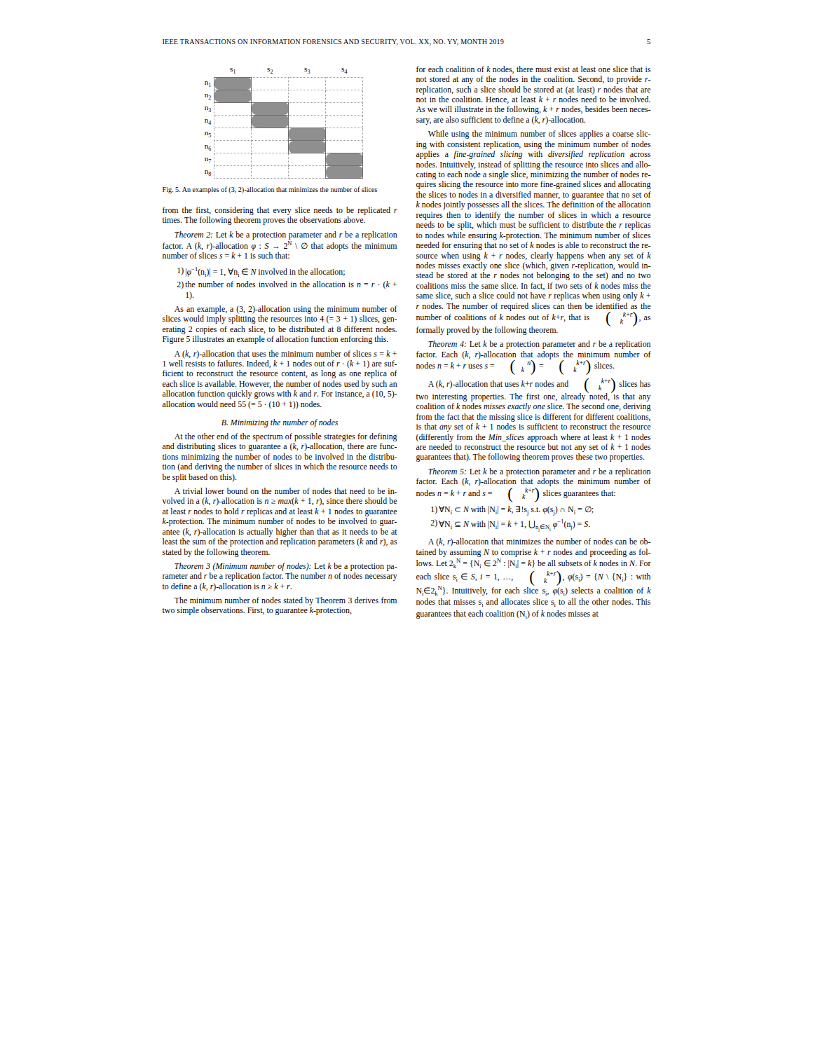IEEE Transactions on Information Forensics and Security, Vol. XX, No. YY, Month 2019 5
| | s 1 | s 2 | s 3 | s 4 |
| --- | --- | --- | --- | --- |
| n 1 | | | | |
| n 2 | | | | |
| n 3 | | | | |
| n 4 | | | | |
| n 5 | | | | |
| n 6 | | | | |
| n 7 | | | | |
| n 8 | | | | |
Fig. 5. An examples of (3, 2)-allocation that minimizes the number of slices
from the first, considering that every slice needs to be replicated r times. The following theorem proves the observations above.
Theorem 2: Let k be a protection parameter and r be a replication factor. A (k, r)-allocation φ : S → 2N \ ∅ that adopts the minimum number of slices s = k + 1 is such that:
|φ−1(ni)| = 1, ∀ni ∈ N involved in the allocation;
the number of nodes involved in the allocation is n = r · (k + 1).
As an example, a (3, 2)-allocation using the minimum number of slices would imply splitting the resources into 4 (= 3 + 1) slices, generating 2 copies of each slice, to be distributed at 8 different nodes. Figure 5 illustrates an example of allocation function enforcing this.
A (k, r)-allocation that uses the minimum number of slices s = k + 1 well resists to failures. Indeed, k + 1 nodes out of r · (k + 1) are sufficient to reconstruct the resource content, as long as one replica of each slice is available. However, the number of nodes used by such an allocation function quickly grows with k and r. For instance, a (10, 5)-allocation would need 55 (= 5 · (10 + 1)) nodes.
B. Minimizing the number of nodes
At the other end of the spectrum of possible strategies for defining and distributing slices to guarantee a (k, r)-allocation, there are functions minimizing the number of nodes to be involved in the distribution (and deriving the number of slices in which the resource needs to be split based on this).
A trivial lower bound on the number of nodes that need to be involved in a (k, r)-allocation is n ≥ max(k + 1, r), since there should be at least r nodes to hold r replicas and at least k + 1 nodes to guarantee k-protection. The minimum number of nodes to be involved to guarantee (k, r)-allocation is actually higher than that as it needs to be at least the sum of the protection and replication parameters (k and r), as stated by the following theorem.
Theorem 3 (Minimum number of nodes): Let k be a protection parameter and r be a replication factor. The number n of nodes necessary to define a (k, r)-allocation is n ≥ k + r.
The minimum number of nodes stated by Theorem 3 derives from two simple observations. First, to guarantee k-protection,
for each coalition of k nodes, there must exist at least one slice that is not stored at any of the nodes in the coalition. Second, to provide r-replication, such a slice should be stored at (at least) r nodes that are not in the coalition. Hence, at least k + r nodes need to be involved. As we will illustrate in the following, k + r nodes, besides been necessary, are also sufficient to define a (k, r)-allocation.
While using the minimum number of slices applies a coarse slicing with consistent replication, using the minimum number of nodes applies a fine-grained slicing with diversified replication across nodes. Intuitively, instead of splitting the resource into slices and allocating to each node a single slice, minimizing the number of nodes requires slicing the resource into more fine-grained slices and allocating the slices to nodes in a diversified manner, to guarantee that no set of k nodes jointly possesses all the slices. The definition of the allocation requires then to identify the number of slices in which a resource needs to be split, which must be sufficient to distribute the r replicas to nodes while ensuring k-protection. The minimum number of slices needed for ensuring that no set of k nodes is able to reconstruct the resource when using k + r nodes, clearly happens when any set of k nodes misses exactly one slice (which, given r-replication, would instead be stored at the r nodes not belonging to the set) and no two coalitions miss the same slice. In fact, if two sets of k nodes miss the same slice, such a slice could not have r replicas when using only k + r nodes. The number of required slices can then be identified as the number of coalitions of k nodes out of k+r, that is (k+r
k), as formally proved by the following theorem.
Theorem 4: Let k be a protection parameter and r be a replication factor. Each (k, r)-allocation that adopts the minimum number of nodes n = k + r uses s = (n
k) = (k+r
k) slices.
A (k, r)-allocation that uses k+r nodes and (k+r
k) slices has two interesting properties. The first one, already noted, is that any coalition of k nodes misses exactly one slice. The second one, deriving from the fact that the missing slice is different for different coalitions, is that any set of k + 1 nodes is sufficient to reconstruct the resource (differently from the Min_slices approach where at least k + 1 nodes are needed to reconstruct the resource but not any set of k + 1 nodes guarantees that). The following theorem proves these two properties.
Theorem 5: Let k be a protection parameter and r be a replication factor. Each (k, r)-allocation that adopts the minimum number of nodes n = k + r and s = (k+r
k) slices guarantees that:
∀Ni ⊂ N with |Ni| = k, ∃!sj s.t. φ(sj) ∩ Ni = ∅;
∀Ni ⊆ N with |Ni| = k + 1, ⋃nj∈Ni φ−1(nj) = S.
A (k, r)-allocation that minimizes the number of nodes can be obtained by assuming N to comprise k + r nodes and proceeding as follows. Let 2kN = {Ni ∈ 2N : |Ni| = k} be all subsets of k nodes in N. For each slice si ∈ S, i = 1, …, (k+r
k), φ(si) = {N \ {Ni} : with Ni∈2kN}. Intuitively, for each slice si, φ(si) selects a coalition of k nodes that misses si and allocates slice si to all the other nodes. This guarantees that each coalition (Ni) of k nodes misses at